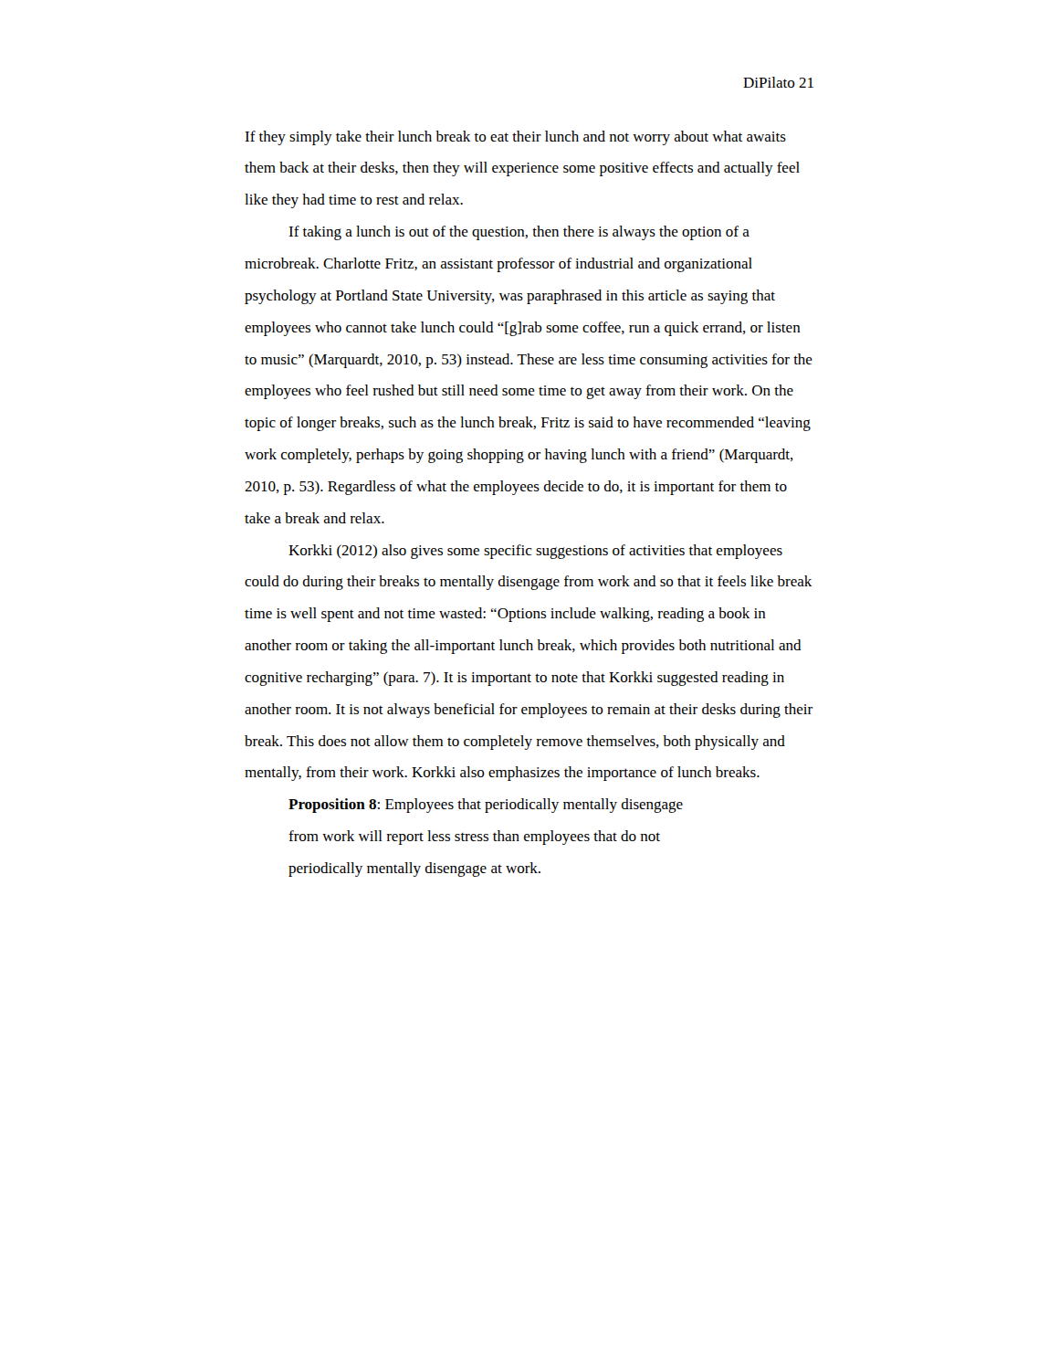DiPilato 21
If they simply take their lunch break to eat their lunch and not worry about what awaits them back at their desks, then they will experience some positive effects and actually feel like they had time to rest and relax.
If taking a lunch is out of the question, then there is always the option of a microbreak. Charlotte Fritz, an assistant professor of industrial and organizational psychology at Portland State University, was paraphrased in this article as saying that employees who cannot take lunch could “[g]rab some coffee, run a quick errand, or listen to music” (Marquardt, 2010, p. 53) instead. These are less time consuming activities for the employees who feel rushed but still need some time to get away from their work. On the topic of longer breaks, such as the lunch break, Fritz is said to have recommended “leaving work completely, perhaps by going shopping or having lunch with a friend” (Marquardt, 2010, p. 53). Regardless of what the employees decide to do, it is important for them to take a break and relax.
Korkki (2012) also gives some specific suggestions of activities that employees could do during their breaks to mentally disengage from work and so that it feels like break time is well spent and not time wasted: “Options include walking, reading a book in another room or taking the all-important lunch break, which provides both nutritional and cognitive recharging” (para. 7). It is important to note that Korkki suggested reading in another room. It is not always beneficial for employees to remain at their desks during their break. This does not allow them to completely remove themselves, both physically and mentally, from their work. Korkki also emphasizes the importance of lunch breaks.
Proposition 8: Employees that periodically mentally disengage from work will report less stress than employees that do not periodically mentally disengage at work.